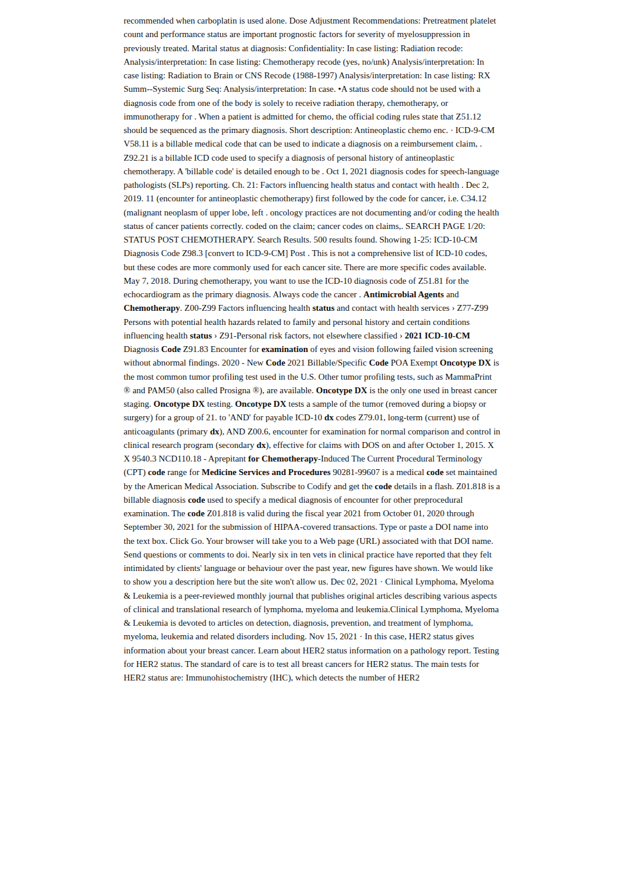recommended when carboplatin is used alone. Dose Adjustment Recommendations: Pretreatment platelet count and performance status are important prognostic factors for severity of myelosuppression in previously treated. Marital status at diagnosis: Confidentiality: In case listing: Radiation recode: Analysis/interpretation: In case listing: Chemotherapy recode (yes, no/unk) Analysis/interpretation: In case listing: Radiation to Brain or CNS Recode (1988-1997) Analysis/interpretation: In case listing: RX Summ--Systemic Surg Seq: Analysis/interpretation: In case. •A status code should not be used with a diagnosis code from one of the body is solely to receive radiation therapy, chemotherapy, or immunotherapy for . When a patient is admitted for chemo, the official coding rules state that Z51.12 should be sequenced as the primary diagnosis. Short description: Antineoplastic chemo enc. · ICD-9-CM V58.11 is a billable medical code that can be used to indicate a diagnosis on a reimbursement claim, . Z92.21 is a billable ICD code used to specify a diagnosis of personal history of antineoplastic chemotherapy. A 'billable code' is detailed enough to be . Oct 1, 2021 diagnosis codes for speech-language pathologists (SLPs) reporting. Ch. 21: Factors influencing health status and contact with health . Dec 2, 2019. 11 (encounter for antineoplastic chemotherapy) first followed by the code for cancer, i.e. C34.12 (malignant neoplasm of upper lobe, left . oncology practices are not documenting and/or coding the health status of cancer patients correctly. coded on the claim; cancer codes on claims,. SEARCH PAGE 1/20: STATUS POST CHEMOTHERAPY. Search Results. 500 results found. Showing 1-25: ICD-10-CM Diagnosis Code Z98.3 [convert to ICD-9-CM] Post . This is not a comprehensive list of ICD-10 codes, but these codes are more commonly used for each cancer site. There are more specific codes available. May 7, 2018. During chemotherapy, you want to use the ICD-10 diagnosis code of Z51.81 for the echocardiogram as the primary diagnosis. Always code the cancer . Antimicrobial Agents and Chemotherapy. Z00-Z99 Factors influencing health status and contact with health services › Z77-Z99 Persons with potential health hazards related to family and personal history and certain conditions influencing health status › Z91-Personal risk factors, not elsewhere classified › 2021 ICD-10-CM Diagnosis Code Z91.83 Encounter for examination of eyes and vision following failed vision screening without abnormal findings. 2020 - New Code 2021 Billable/Specific Code POA Exempt Oncotype DX is the most common tumor profiling test used in the U.S. Other tumor profiling tests, such as MammaPrint ® and PAM50 (also called Prosigna ®), are available. Oncotype DX is the only one used in breast cancer staging. Oncotype DX testing. Oncotype DX tests a sample of the tumor (removed during a biopsy or surgery) for a group of 21. to 'AND' for payable ICD-10 dx codes Z79.01, long-term (current) use of anticoagulants (primary dx), AND Z00.6, encounter for examination for normal comparison and control in clinical research program (secondary dx), effective for claims with DOS on and after October 1, 2015. X X 9540.3 NCD110.18 - Aprepitant for Chemotherapy-Induced The Current Procedural Terminology (CPT) code range for Medicine Services and Procedures 90281-99607 is a medical code set maintained by the American Medical Association. Subscribe to Codify and get the code details in a flash. Z01.818 is a billable diagnosis code used to specify a medical diagnosis of encounter for other preprocedural examination. The code Z01.818 is valid during the fiscal year 2021 from October 01, 2020 through September 30, 2021 for the submission of HIPAA-covered transactions. Type or paste a DOI name into the text box. Click Go. Your browser will take you to a Web page (URL) associated with that DOI name. Send questions or comments to doi. Nearly six in ten vets in clinical practice have reported that they felt intimidated by clients' language or behaviour over the past year, new figures have shown. We would like to show you a description here but the site won't allow us. Dec 02, 2021 · Clinical Lymphoma, Myeloma & Leukemia is a peer-reviewed monthly journal that publishes original articles describing various aspects of clinical and translational research of lymphoma, myeloma and leukemia.Clinical Lymphoma, Myeloma & Leukemia is devoted to articles on detection, diagnosis, prevention, and treatment of lymphoma, myeloma, leukemia and related disorders including. Nov 15, 2021 · In this case, HER2 status gives information about your breast cancer. Learn about HER2 status information on a pathology report. Testing for HER2 status. The standard of care is to test all breast cancers for HER2 status. The main tests for HER2 status are: Immunohistochemistry (IHC), which detects the number of HER2